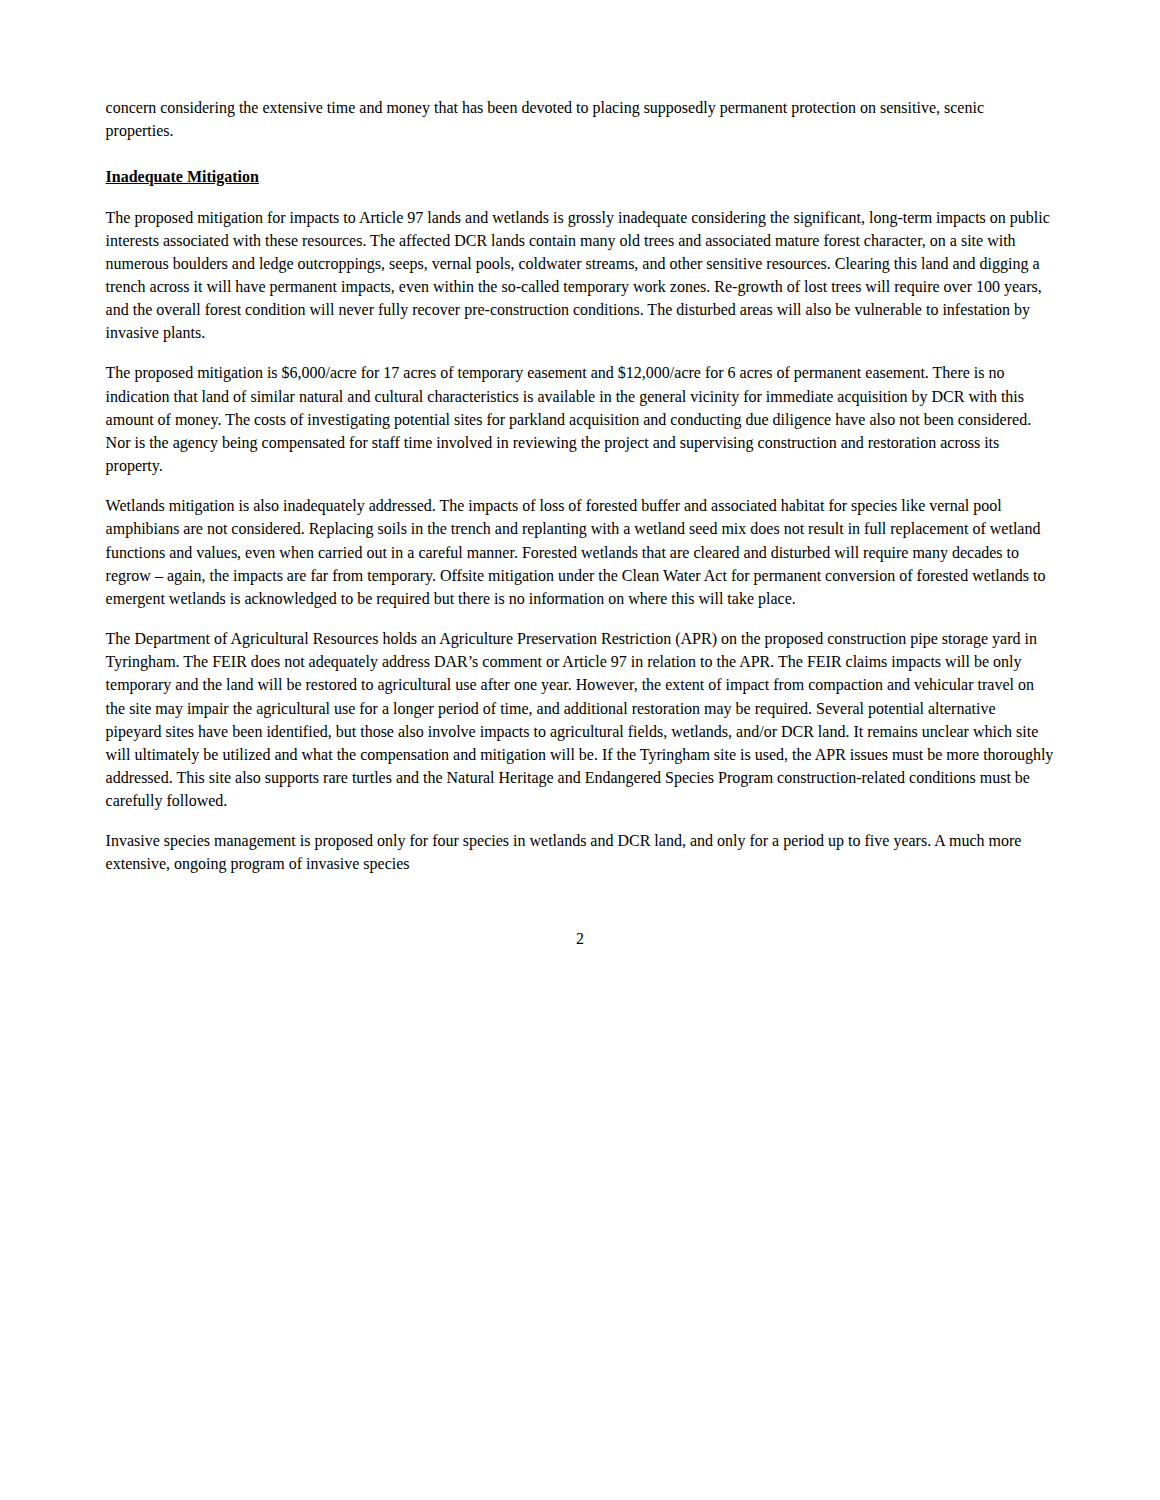concern considering the extensive time and money that has been devoted to placing supposedly permanent protection on sensitive, scenic properties.
Inadequate Mitigation
The proposed mitigation for impacts to Article 97 lands and wetlands is grossly inadequate considering the significant, long-term impacts on public interests associated with these resources. The affected DCR lands contain many old trees and associated mature forest character, on a site with numerous boulders and ledge outcroppings, seeps, vernal pools, coldwater streams, and other sensitive resources. Clearing this land and digging a trench across it will have permanent impacts, even within the so-called temporary work zones. Re-growth of lost trees will require over 100 years, and the overall forest condition will never fully recover pre-construction conditions. The disturbed areas will also be vulnerable to infestation by invasive plants.
The proposed mitigation is $6,000/acre for 17 acres of temporary easement and $12,000/acre for 6 acres of permanent easement. There is no indication that land of similar natural and cultural characteristics is available in the general vicinity for immediate acquisition by DCR with this amount of money. The costs of investigating potential sites for parkland acquisition and conducting due diligence have also not been considered. Nor is the agency being compensated for staff time involved in reviewing the project and supervising construction and restoration across its property.
Wetlands mitigation is also inadequately addressed. The impacts of loss of forested buffer and associated habitat for species like vernal pool amphibians are not considered. Replacing soils in the trench and replanting with a wetland seed mix does not result in full replacement of wetland functions and values, even when carried out in a careful manner. Forested wetlands that are cleared and disturbed will require many decades to regrow – again, the impacts are far from temporary. Offsite mitigation under the Clean Water Act for permanent conversion of forested wetlands to emergent wetlands is acknowledged to be required but there is no information on where this will take place.
The Department of Agricultural Resources holds an Agriculture Preservation Restriction (APR) on the proposed construction pipe storage yard in Tyringham. The FEIR does not adequately address DAR’s comment or Article 97 in relation to the APR. The FEIR claims impacts will be only temporary and the land will be restored to agricultural use after one year. However, the extent of impact from compaction and vehicular travel on the site may impair the agricultural use for a longer period of time, and additional restoration may be required. Several potential alternative pipeyard sites have been identified, but those also involve impacts to agricultural fields, wetlands, and/or DCR land. It remains unclear which site will ultimately be utilized and what the compensation and mitigation will be. If the Tyringham site is used, the APR issues must be more thoroughly addressed. This site also supports rare turtles and the Natural Heritage and Endangered Species Program construction-related conditions must be carefully followed.
Invasive species management is proposed only for four species in wetlands and DCR land, and only for a period up to five years. A much more extensive, ongoing program of invasive species
2